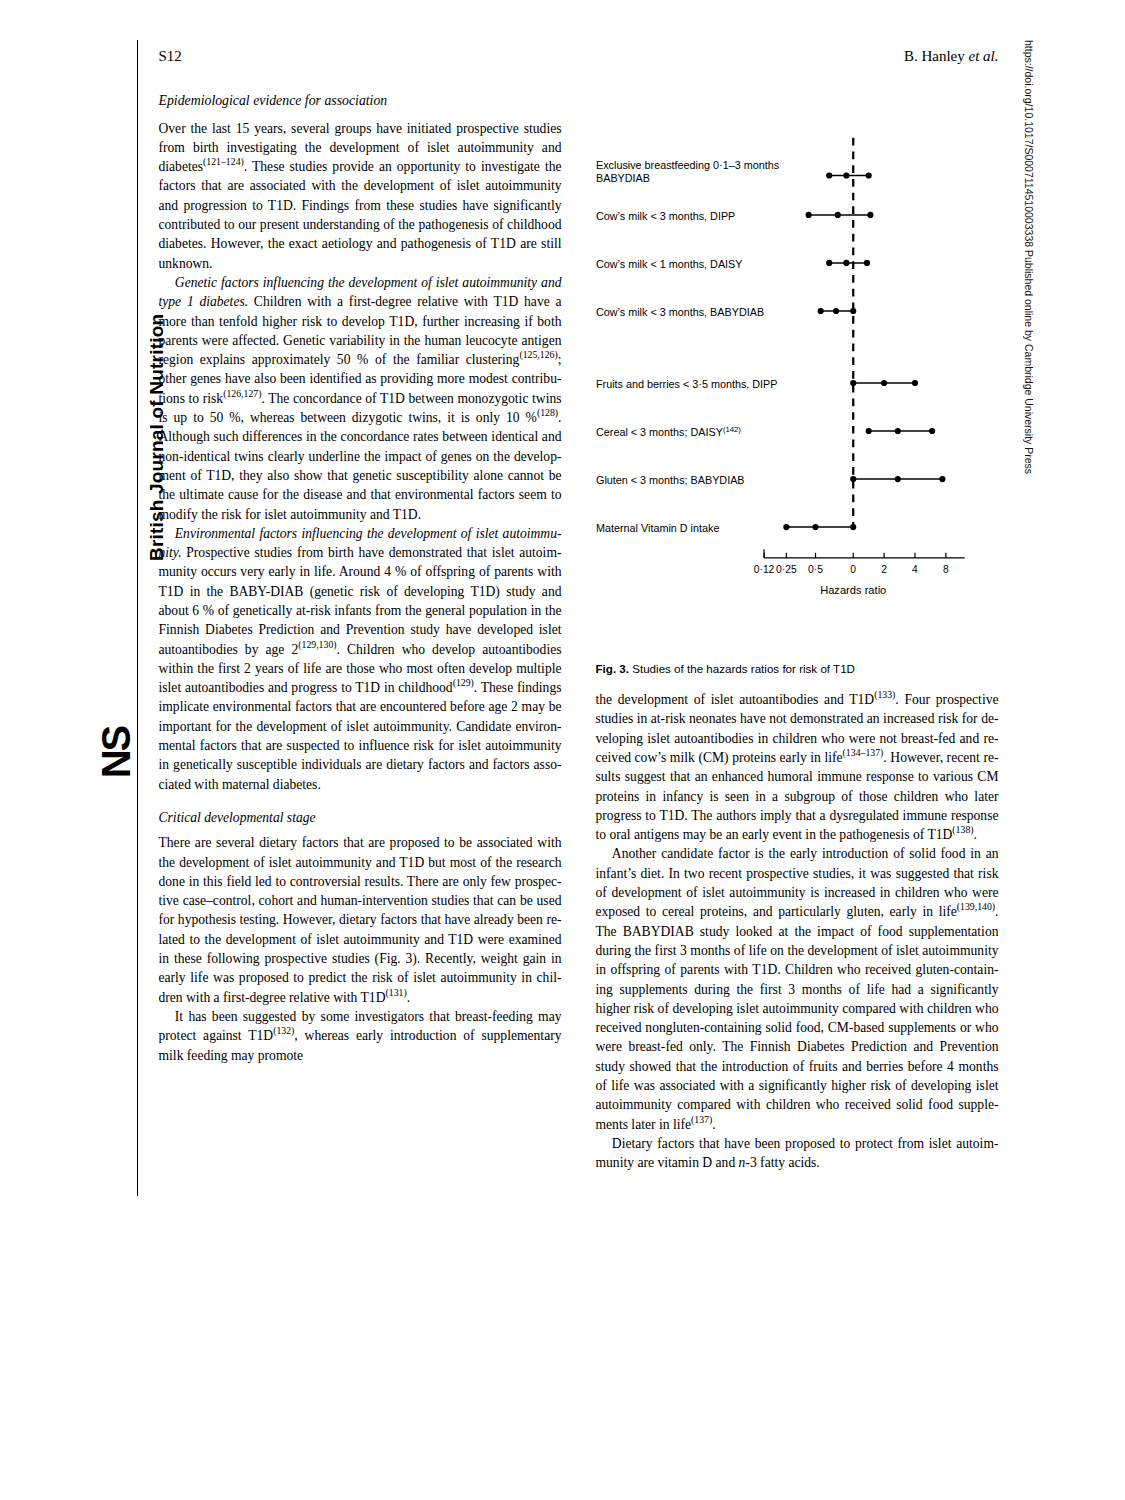British Journal of Nutrition
NS
https://doi.org/10.1017/S0007114510003338 Published online by Cambridge University Press
S12
B. Hanley et al.
Epidemiological evidence for association
Over the last 15 years, several groups have initiated prospective studies from birth investigating the development of islet autoimmunity and diabetes(121–124). These studies provide an opportunity to investigate the factors that are associated with the development of islet autoimmunity and progression to T1D. Findings from these studies have significantly contributed to our present understanding of the pathogenesis of childhood diabetes. However, the exact aetiology and pathogenesis of T1D are still unknown.
Genetic factors influencing the development of islet autoimmunity and type 1 diabetes. Children with a first-degree relative with T1D have a more than tenfold higher risk to develop T1D, further increasing if both parents were affected. Genetic variability in the human leucocyte antigen region explains approximately 50 % of the familiar clustering(125,126); other genes have also been identified as providing more modest contributions to risk(126,127). The concordance of T1D between monozygotic twins is up to 50 %, whereas between dizygotic twins, it is only 10 %(128). Although such differences in the concordance rates between identical and non-identical twins clearly underline the impact of genes on the development of T1D, they also show that genetic susceptibility alone cannot be the ultimate cause for the disease and that environmental factors seem to modify the risk for islet autoimmunity and T1D.
Environmental factors influencing the development of islet autoimmunity. Prospective studies from birth have demonstrated that islet autoimmunity occurs very early in life. Around 4 % of offspring of parents with T1D in the BABY-DIAB (genetic risk of developing T1D) study and about 6 % of genetically at-risk infants from the general population in the Finnish Diabetes Prediction and Prevention study have developed islet autoantibodies by age 2(129,130). Children who develop autoantibodies within the first 2 years of life are those who most often develop multiple islet autoantibodies and progress to T1D in childhood(129). These findings implicate environmental factors that are encountered before age 2 may be important for the development of islet autoimmunity. Candidate environmental factors that are suspected to influence risk for islet autoimmunity in genetically susceptible individuals are dietary factors and factors associated with maternal diabetes.
Critical developmental stage
There are several dietary factors that are proposed to be associated with the development of islet autoimmunity and T1D but most of the research done in this field led to controversial results. There are only few prospective case–control, cohort and human-intervention studies that can be used for hypothesis testing. However, dietary factors that have already been related to the development of islet autoimmunity and T1D were examined in these following prospective studies (Fig. 3). Recently, weight gain in early life was proposed to predict the risk of islet autoimmunity in children with a first-degree relative with T1D(131).
It has been suggested by some investigators that breast-feeding may protect against T1D(132), whereas early introduction of supplementary milk feeding may promote
Exclusive breastfeeding 0·1–3 months BABYDIAB Cow’s milk < 3 months, DIPP Cow’s milk < 1 months, DAISY Cow’s milk < 3 months, BABYDIAB Fruits and berries < 3·5 months, DIPP Cereal < 3 months; DAISY(142) Gluten < 3 months; BABYDIAB Maternal Vitamin D intake 0·12 0·25 0·5 0 2 4 8 Hazards ratio
Fig. 3. Studies of the hazards ratios for risk of T1D
the development of islet autoantibodies and T1D(133). Four prospective studies in at-risk neonates have not demonstrated an increased risk for developing islet autoantibodies in children who were not breast-fed and received cow’s milk (CM) proteins early in life(134–137). However, recent results suggest that an enhanced humoral immune response to various CM proteins in infancy is seen in a subgroup of those children who later progress to T1D. The authors imply that a dysregulated immune response to oral antigens may be an early event in the pathogenesis of T1D(138).
Another candidate factor is the early introduction of solid food in an infant’s diet. In two recent prospective studies, it was suggested that risk of development of islet autoimmunity is increased in children who were exposed to cereal proteins, and particularly gluten, early in life(139,140). The BABYDIAB study looked at the impact of food supplementation during the first 3 months of life on the development of islet autoimmunity in offspring of parents with T1D. Children who received gluten-containing supplements during the first 3 months of life had a significantly higher risk of developing islet autoimmunity compared with children who received nongluten-containing solid food, CM-based supplements or who were breast-fed only. The Finnish Diabetes Prediction and Prevention study showed that the introduction of fruits and berries before 4 months of life was associated with a significantly higher risk of developing islet autoimmunity compared with children who received solid food supplements later in life(137).
Dietary factors that have been proposed to protect from islet autoimmunity are vitamin D and n-3 fatty acids.